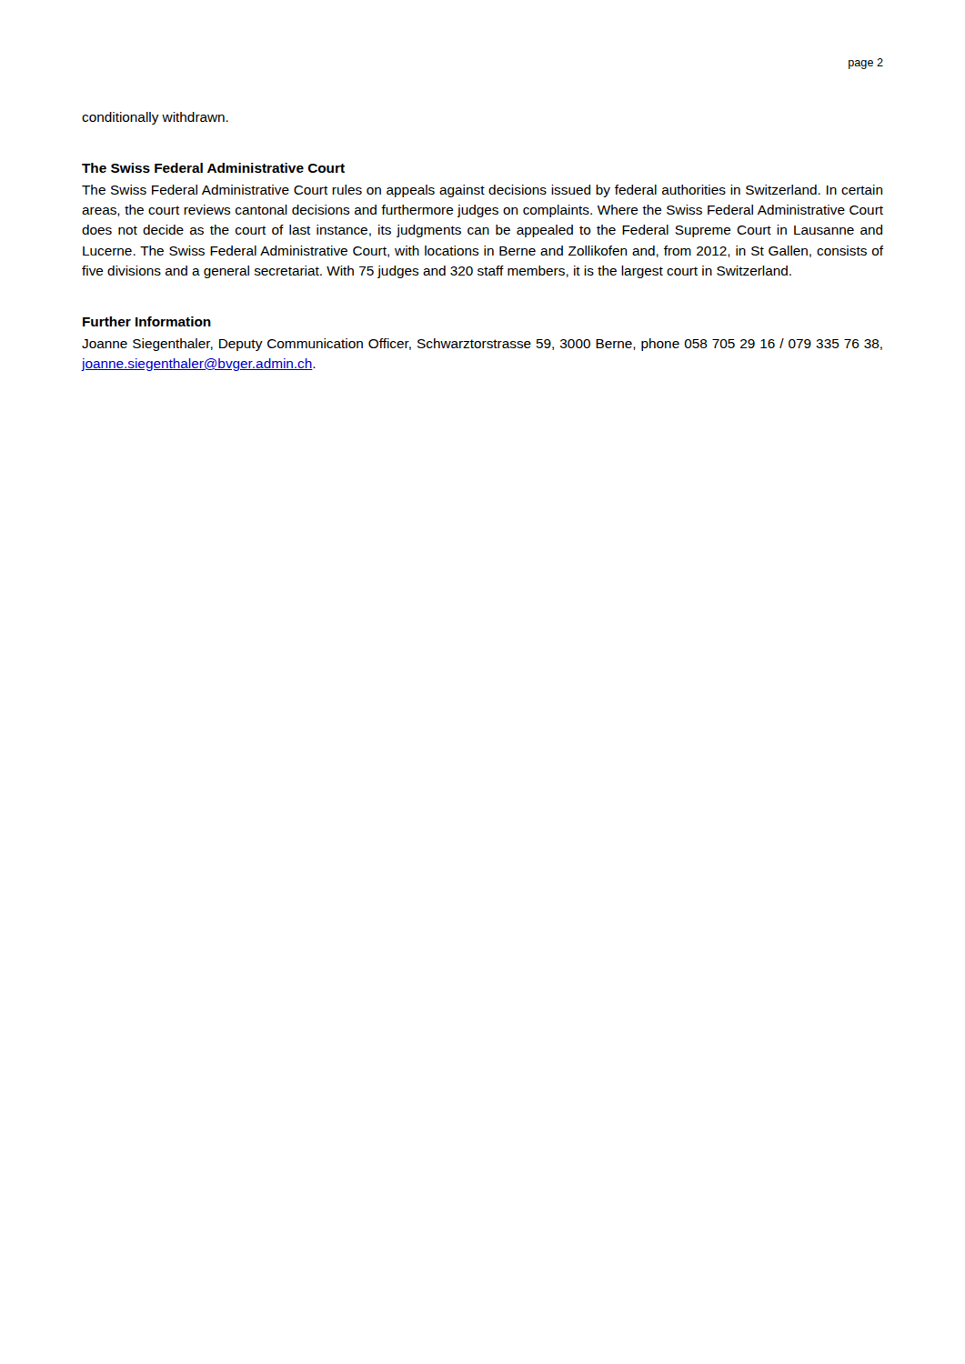page 2
conditionally withdrawn.
The Swiss Federal Administrative Court
The Swiss Federal Administrative Court rules on appeals against decisions issued by federal authorities in Switzerland. In certain areas, the court reviews cantonal decisions and furthermore judges on complaints. Where the Swiss Federal Administrative Court does not decide as the court of last instance, its judgments can be appealed to the Federal Supreme Court in Lausanne and Lucerne. The Swiss Federal Administrative Court, with locations in Berne and Zollikofen and, from 2012, in St Gallen, consists of five divisions and a general secretariat. With 75 judges and 320 staff members, it is the largest court in Switzerland.
Further Information
Joanne Siegenthaler, Deputy Communication Officer, Schwarztorstrasse 59, 3000 Berne, phone 058 705 29 16 / 079 335 76 38, joanne.siegenthaler@bvger.admin.ch.